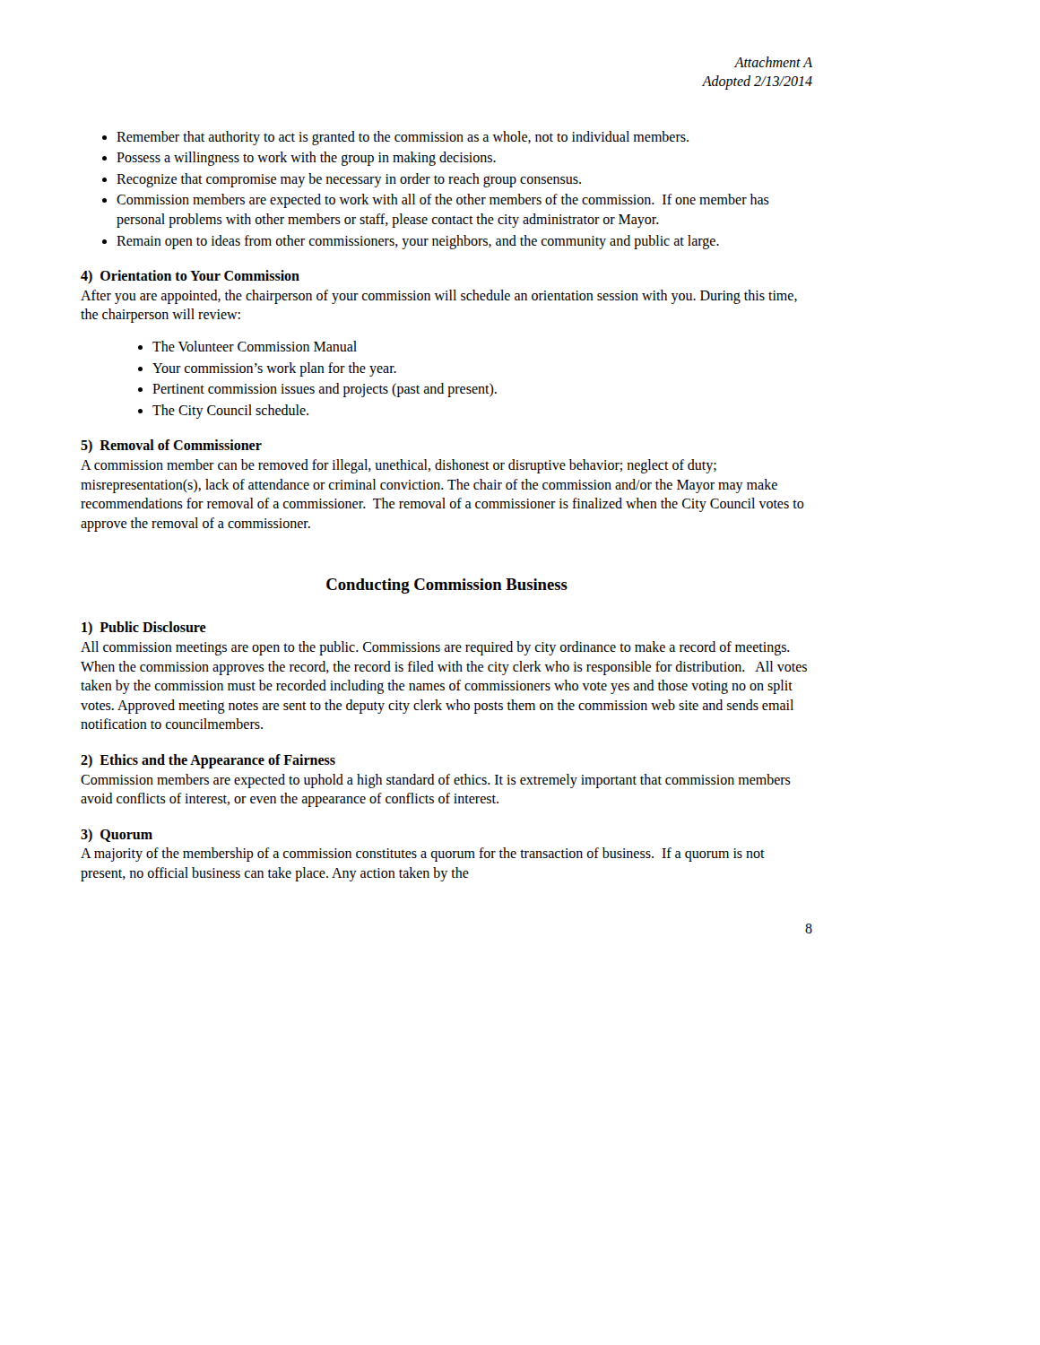Attachment A
Adopted 2/13/2014
Remember that authority to act is granted to the commission as a whole, not to individual members.
Possess a willingness to work with the group in making decisions.
Recognize that compromise may be necessary in order to reach group consensus.
Commission members are expected to work with all of the other members of the commission. If one member has personal problems with other members or staff, please contact the city administrator or Mayor.
Remain open to ideas from other commissioners, your neighbors, and the community and public at large.
4) Orientation to Your Commission
After you are appointed, the chairperson of your commission will schedule an orientation session with you. During this time, the chairperson will review:
The Volunteer Commission Manual
Your commission’s work plan for the year.
Pertinent commission issues and projects (past and present).
The City Council schedule.
5) Removal of Commissioner
A commission member can be removed for illegal, unethical, dishonest or disruptive behavior; neglect of duty; misrepresentation(s), lack of attendance or criminal conviction. The chair of the commission and/or the Mayor may make recommendations for removal of a commissioner. The removal of a commissioner is finalized when the City Council votes to approve the removal of a commissioner.
Conducting Commission Business
1) Public Disclosure
All commission meetings are open to the public. Commissions are required by city ordinance to make a record of meetings. When the commission approves the record, the record is filed with the city clerk who is responsible for distribution. All votes taken by the commission must be recorded including the names of commissioners who vote yes and those voting no on split votes. Approved meeting notes are sent to the deputy city clerk who posts them on the commission web site and sends email notification to councilmembers.
2) Ethics and the Appearance of Fairness
Commission members are expected to uphold a high standard of ethics. It is extremely important that commission members avoid conflicts of interest, or even the appearance of conflicts of interest.
3) Quorum
A majority of the membership of a commission constitutes a quorum for the transaction of business. If a quorum is not present, no official business can take place. Any action taken by the
8